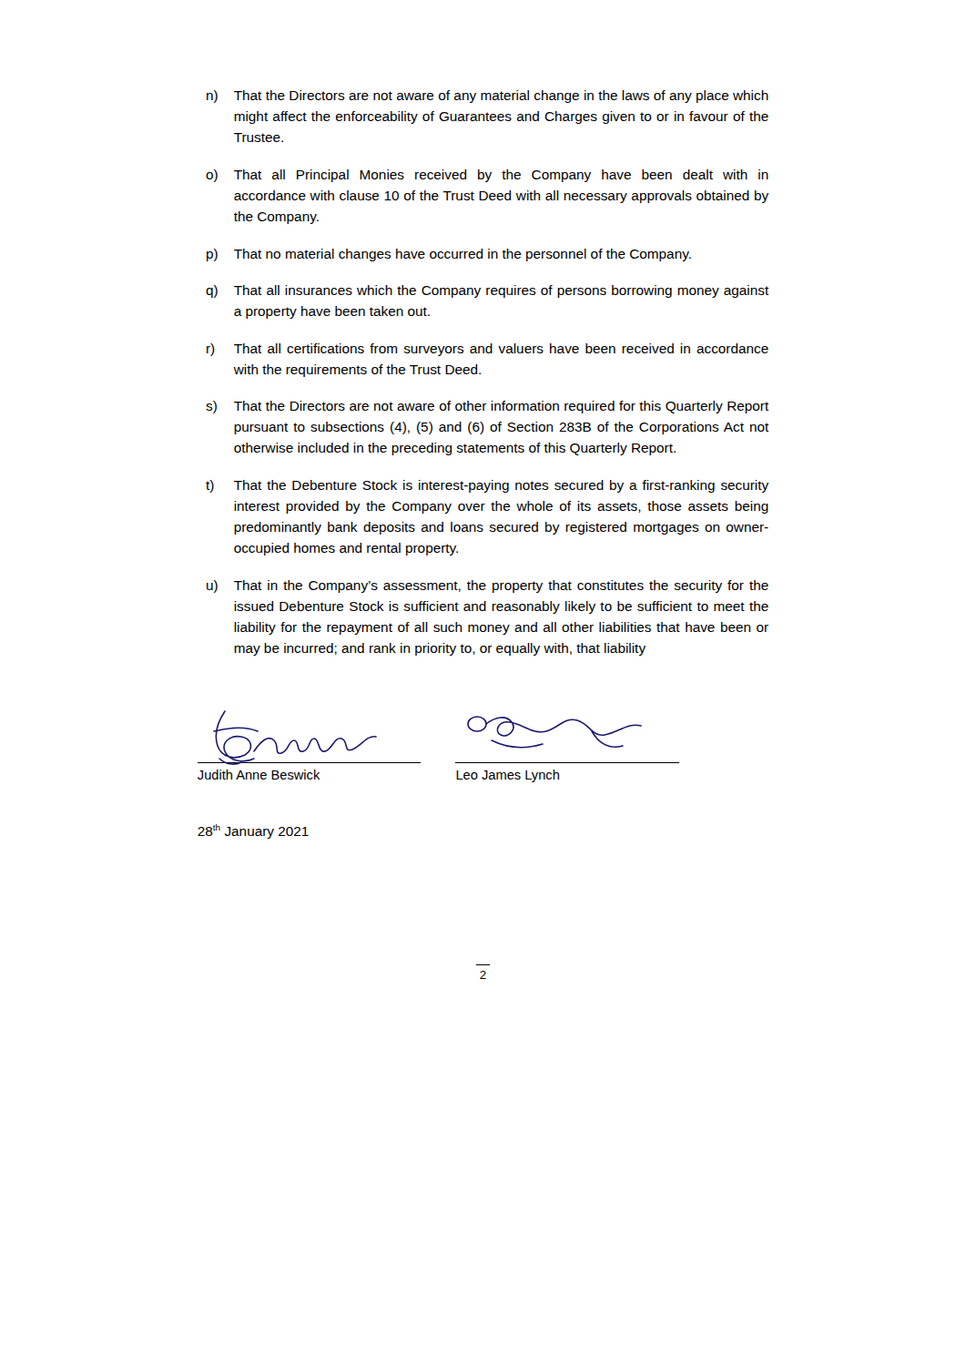n) That the Directors are not aware of any material change in the laws of any place which might affect the enforceability of Guarantees and Charges given to or in favour of the Trustee.
o) That all Principal Monies received by the Company have been dealt with in accordance with clause 10 of the Trust Deed with all necessary approvals obtained by the Company.
p) That no material changes have occurred in the personnel of the Company.
q) That all insurances which the Company requires of persons borrowing money against a property have been taken out.
r) That all certifications from surveyors and valuers have been received in accordance with the requirements of the Trust Deed.
s) That the Directors are not aware of other information required for this Quarterly Report pursuant to subsections (4), (5) and (6) of Section 283B of the Corporations Act not otherwise included in the preceding statements of this Quarterly Report.
t) That the Debenture Stock is interest-paying notes secured by a first-ranking security interest provided by the Company over the whole of its assets, those assets being predominantly bank deposits and loans secured by registered mortgages on owner-occupied homes and rental property.
u) That in the Company’s assessment, the property that constitutes the security for the issued Debenture Stock is sufficient and reasonably likely to be sufficient to meet the liability for the repayment of all such money and all other liabilities that have been or may be incurred; and rank in priority to, or equally with, that liability
Judith Anne Beswick
Leo James Lynch
28th January 2021
2